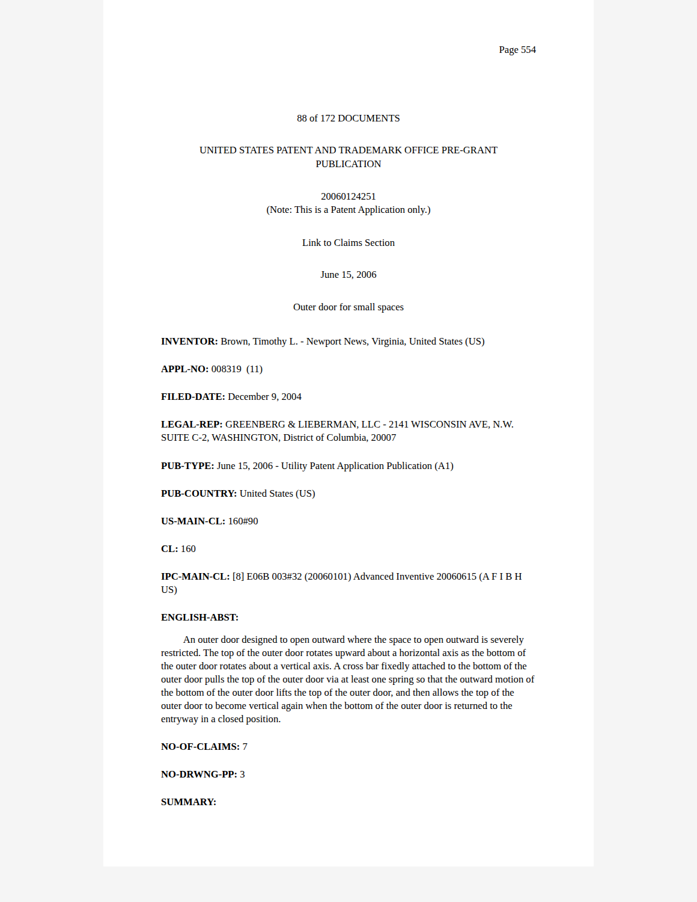Page 554
88 of 172 DOCUMENTS
UNITED STATES PATENT AND TRADEMARK OFFICE PRE-GRANT
PUBLICATION
20060124251
(Note: This is a Patent Application only.)
Link to Claims Section
June 15, 2006
Outer door for small spaces
INVENTOR: Brown, Timothy L. - Newport News, Virginia, United States (US)
APPL-NO: 008319 (11)
FILED-DATE: December 9, 2004
LEGAL-REP: GREENBERG & LIEBERMAN, LLC - 2141 WISCONSIN AVE, N.W. SUITE C-2, WASHINGTON, District of Columbia, 20007
PUB-TYPE: June 15, 2006 - Utility Patent Application Publication (A1)
PUB-COUNTRY: United States (US)
US-MAIN-CL: 160#90
CL: 160
IPC-MAIN-CL: [8] E06B 003#32 (20060101) Advanced Inventive 20060615 (A F I B H US)
ENGLISH-ABST:
An outer door designed to open outward where the space to open outward is severely restricted. The top of the outer door rotates upward about a horizontal axis as the bottom of the outer door rotates about a vertical axis. A cross bar fixedly attached to the bottom of the outer door pulls the top of the outer door via at least one spring so that the outward motion of the bottom of the outer door lifts the top of the outer door, and then allows the top of the outer door to become vertical again when the bottom of the outer door is returned to the entryway in a closed position.
NO-OF-CLAIMS: 7
NO-DRWNG-PP: 3
SUMMARY: